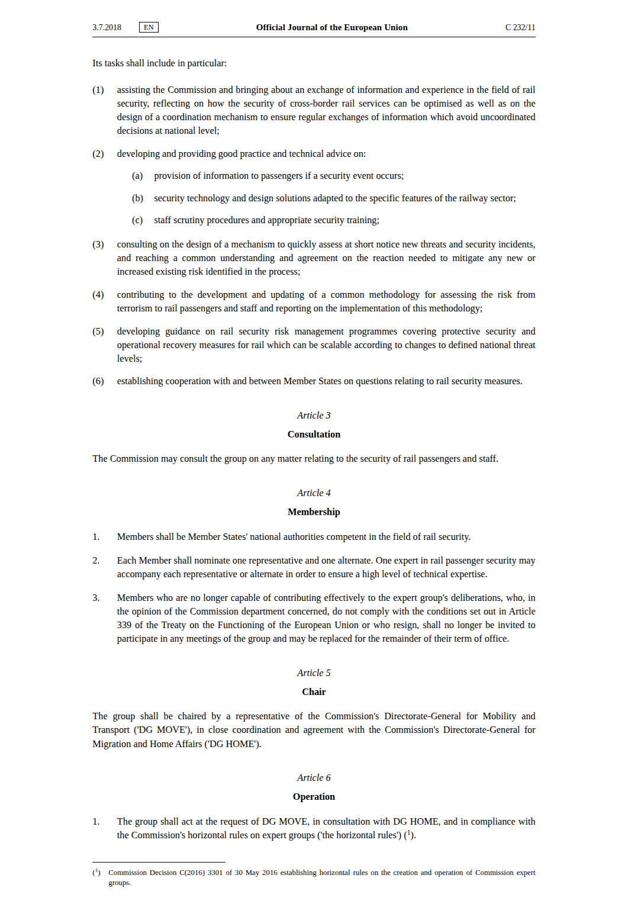3.7.2018 EN
Official Journal of the European Union
C 232/11
Its tasks shall include in particular:
(1) assisting the Commission and bringing about an exchange of information and experience in the field of rail security, reflecting on how the security of cross-border rail services can be optimised as well as on the design of a coordination mechanism to ensure regular exchanges of information which avoid uncoordinated decisions at national level;
(2)
developing and providing good practice and technical advice on:
(a) provision of information to passengers if a security event occurs;
(b) security technology and design solutions adapted to the specific features of the railway sector;
(c) staff scrutiny procedures and appropriate security training;
(3) consulting on the design of a mechanism to quickly assess at short notice new threats and security incidents, and reaching a common understanding and agreement on the reaction needed to mitigate any new or increased existing risk identified in the process;
(4) contributing to the development and updating of a common methodology for assessing the risk from terrorism to rail passengers and staff and reporting on the implementation of this methodology;
(5) developing guidance on rail security risk management programmes covering protective security and operational recovery measures for rail which can be scalable according to changes to defined national threat levels;
(6) establishing cooperation with and between Member States on questions relating to rail security measures.
Article 3
Consultation
The Commission may consult the group on any matter relating to the security of rail passengers and staff.
Article 4
Membership
1. Members shall be Member States' national authorities competent in the field of rail security.
2. Each Member shall nominate one representative and one alternate. One expert in rail passenger security may accompany each representative or alternate in order to ensure a high level of technical expertise.
3. Members who are no longer capable of contributing effectively to the expert group's deliberations, who, in the opinion of the Commission department concerned, do not comply with the conditions set out in Article 339 of the Treaty on the Functioning of the European Union or who resign, shall no longer be invited to participate in any meetings of the group and may be replaced for the remainder of their term of office.
Article 5
Chair
The group shall be chaired by a representative of the Commission's Directorate-General for Mobility and Transport ('DG MOVE'), in close coordination and agreement with the Commission's Directorate-General for Migration and Home Affairs ('DG HOME').
Article 6
Operation
1. The group shall act at the request of DG MOVE, in consultation with DG HOME, and in compliance with the Commission's horizontal rules on expert groups ('the horizontal rules') (1).
(1) Commission Decision C(2016) 3301 of 30 May 2016 establishing horizontal rules on the creation and operation of Commission expert groups.